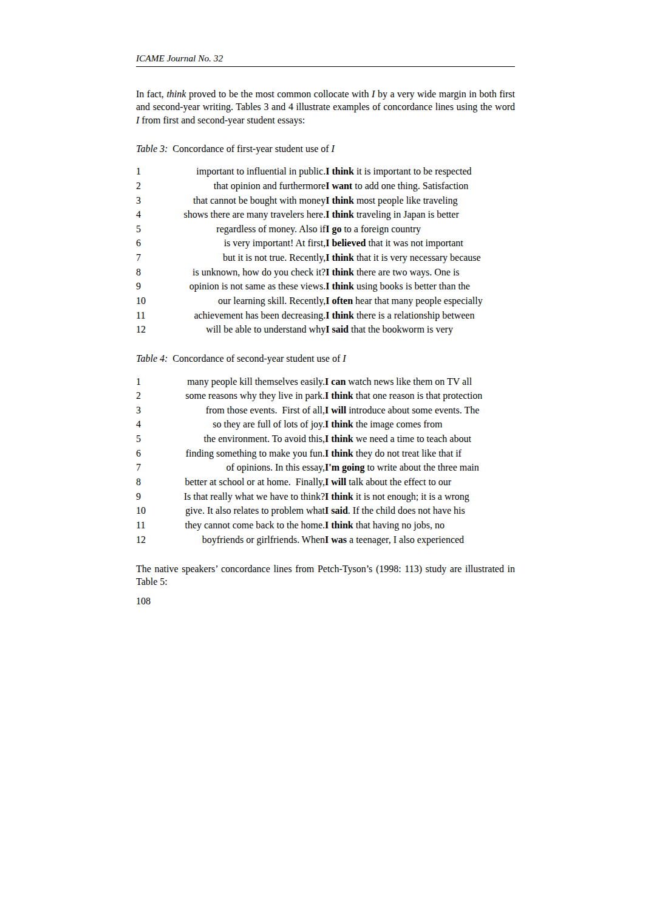ICAME Journal No. 32
In fact, think proved to be the most common collocate with I by a very wide margin in both first and second-year writing. Tables 3 and 4 illustrate examples of concordance lines using the word I from first and second-year student essays:
Table 3: Concordance of first-year student use of I
| 1 | important to influential in public. | I think it is important to be respected |
| 2 | that opinion and furthermore | I want to add one thing. Satisfaction |
| 3 | that cannot be bought with money | I think most people like traveling |
| 4 | shows there are many travelers here. | I think traveling in Japan is better |
| 5 | regardless of money. Also if | I go to a foreign country |
| 6 | is very important! At first, | I believed that it was not important |
| 7 | but it is not true. Recently, | I think that it is very necessary because |
| 8 | is unknown, how do you check it? | I think there are two ways. One is |
| 9 | opinion is not same as these views. | I think using books is better than the |
| 10 | our learning skill. Recently, | I often hear that many people especially |
| 11 | achievement has been decreasing. | I think there is a relationship between |
| 12 | will be able to understand why | I said that the bookworm is very |
Table 4: Concordance of second-year student use of I
| 1 | many people kill themselves easily. | I can watch news like them on TV all |
| 2 | some reasons why they live in park. | I think that one reason is that protection |
| 3 | from those events. First of all, | I will introduce about some events. The |
| 4 | so they are full of lots of joy. | I think the image comes from |
| 5 | the environment. To avoid this, | I think we need a time to teach about |
| 6 | finding something to make you fun. | I think they do not treat like that if |
| 7 | of opinions. In this essay, | I'm going to write about the three main |
| 8 | better at school or at home. Finally, | I will talk about the effect to our |
| 9 | Is that really what we have to think? | I think it is not enough; it is a wrong |
| 10 | give. It also relates to problem what | I said . If the child does not have his |
| 11 | they cannot come back to the home. | I think that having no jobs, no |
| 12 | boyfriends or girlfriends. When | I was a teenager, I also experienced |
The native speakers’ concordance lines from Petch-Tyson’s (1998: 113) study are illustrated in Table 5:
108